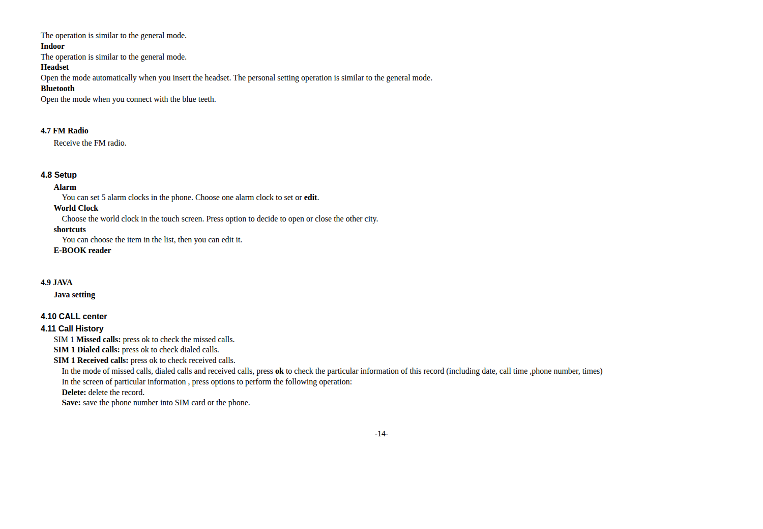The operation is similar to the general mode.
Indoor
The operation is similar to the general mode.
Headset
Open the mode automatically when you insert the headset. The personal setting operation is similar to the general mode.
Bluetooth
Open the mode when you connect with the blue teeth.
4.7 FM Radio
Receive the FM radio.
4.8 Setup
Alarm
You can set 5 alarm clocks in the phone. Choose one alarm clock to set or edit.
World Clock
Choose the world clock in the touch screen. Press option to decide to open or close the other city.
shortcuts
You can choose the item in the list, then you can edit it.
E-BOOK reader
4.9 JAVA
Java setting
4.10 CALL center
4.11 Call History
SIM 1 Missed calls: press ok to check the missed calls.
SIM 1 Dialed calls: press ok to check dialed calls.
SIM 1 Received calls: press ok to check received calls.
In the mode of missed calls, dialed calls and received calls, press ok to check the particular information of this record (including date, call time ,phone number, times)
In the screen of particular information , press options to perform the following operation:
Delete: delete the record.
Save: save the phone number into SIM card or the phone.
-14-